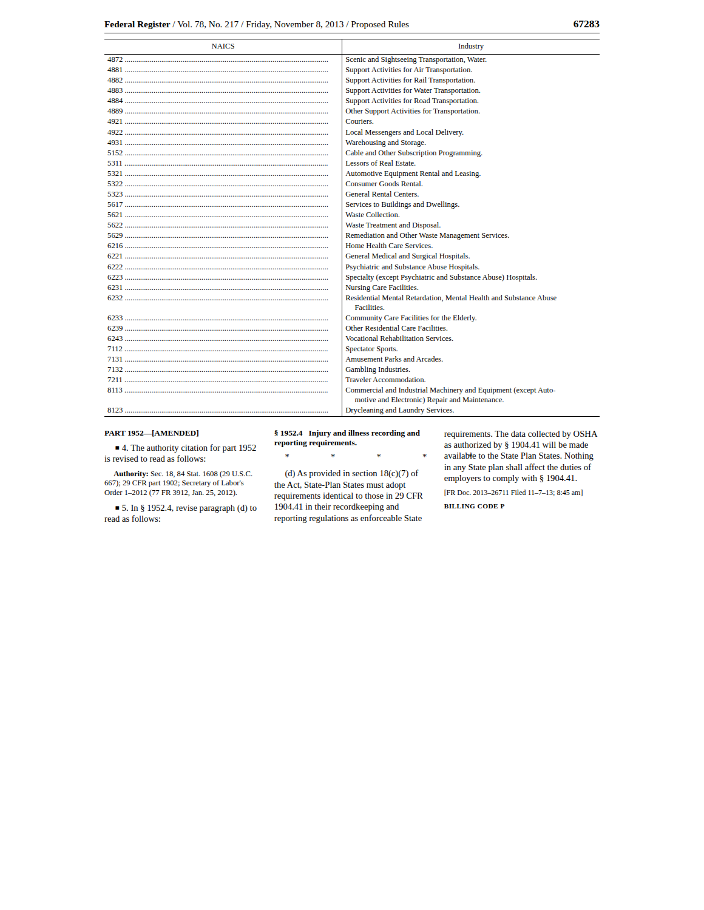Federal Register / Vol. 78, No. 217 / Friday, November 8, 2013 / Proposed Rules
67283
| NAICS | Industry |
| --- | --- |
| 4872 .......................................................................................................... | Scenic and Sightseeing Transportation, Water. |
| 4881 .......................................................................................................... | Support Activities for Air Transportation. |
| 4882 .......................................................................................................... | Support Activities for Rail Transportation. |
| 4883 .......................................................................................................... | Support Activities for Water Transportation. |
| 4884 .......................................................................................................... | Support Activities for Road Transportation. |
| 4889 .......................................................................................................... | Other Support Activities for Transportation. |
| 4921 .......................................................................................................... | Couriers. |
| 4922 .......................................................................................................... | Local Messengers and Local Delivery. |
| 4931 .......................................................................................................... | Warehousing and Storage. |
| 5152 .......................................................................................................... | Cable and Other Subscription Programming. |
| 5311 .......................................................................................................... | Lessors of Real Estate. |
| 5321 .......................................................................................................... | Automotive Equipment Rental and Leasing. |
| 5322 .......................................................................................................... | Consumer Goods Rental. |
| 5323 .......................................................................................................... | General Rental Centers. |
| 5617 .......................................................................................................... | Services to Buildings and Dwellings. |
| 5621 .......................................................................................................... | Waste Collection. |
| 5622 .......................................................................................................... | Waste Treatment and Disposal. |
| 5629 .......................................................................................................... | Remediation and Other Waste Management Services. |
| 6216 .......................................................................................................... | Home Health Care Services. |
| 6221 .......................................................................................................... | General Medical and Surgical Hospitals. |
| 6222 .......................................................................................................... | Psychiatric and Substance Abuse Hospitals. |
| 6223 .......................................................................................................... | Specialty (except Psychiatric and Substance Abuse) Hospitals. |
| 6231 .......................................................................................................... | Nursing Care Facilities. |
| 6232 .......................................................................................................... | Residential Mental Retardation, Mental Health and Substance Abuse Facilities. |
| 6233 .......................................................................................................... | Community Care Facilities for the Elderly. |
| 6239 .......................................................................................................... | Other Residential Care Facilities. |
| 6243 .......................................................................................................... | Vocational Rehabilitation Services. |
| 7112 .......................................................................................................... | Spectator Sports. |
| 7131 .......................................................................................................... | Amusement Parks and Arcades. |
| 7132 .......................................................................................................... | Gambling Industries. |
| 7211 .......................................................................................................... | Traveler Accommodation. |
| 8113 .......................................................................................................... | Commercial and Industrial Machinery and Equipment (except Auto- motive and Electronic) Repair and Maintenance. |
| 8123 .......................................................................................................... | Drycleaning and Laundry Services. |
PART 1952—[AMENDED]
4. The authority citation for part 1952 is revised to read as follows:
Authority: Sec. 18, 84 Stat. 1608 (29 U.S.C. 667); 29 CFR part 1902; Secretary of Labor's Order 1–2012 (77 FR 3912, Jan. 25, 2012).
5. In § 1952.4, revise paragraph (d) to read as follows:
§ 1952.4 Injury and illness recording and reporting requirements.
* * * * *
(d) As provided in section 18(c)(7) of the Act, State-Plan States must adopt requirements identical to those in 29 CFR 1904.41 in their recordkeeping and reporting regulations as enforceable State requirements. The data collected by OSHA as authorized by § 1904.41 will be made available to the State Plan States. Nothing in any State plan shall affect the duties of employers to comply with § 1904.41.
[FR Doc. 2013–26711 Filed 11–7–13; 8:45 am]
BILLING CODE P